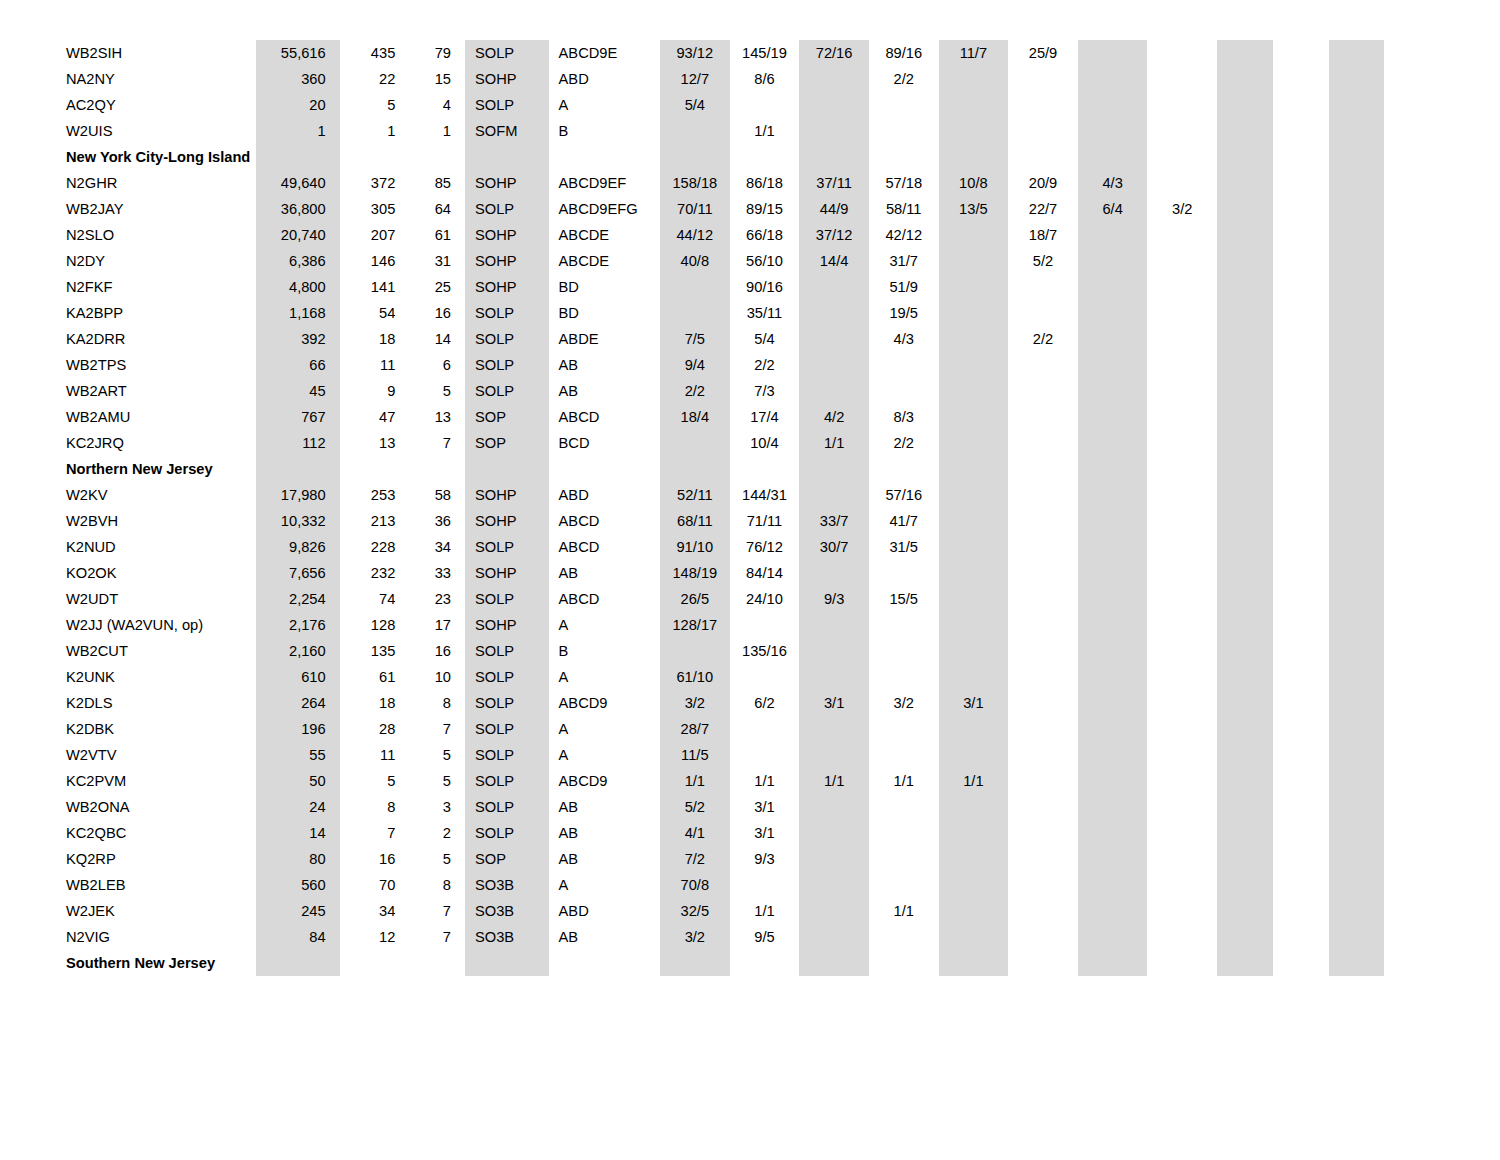| WB2SIH | 55,616 | 435 | 79 | SOLP | ABCD9E | 93/12 | 145/19 | 72/16 | 89/16 | 11/7 | 25/9 | | | | | | |
| NA2NY | 360 | 22 | 15 | SOHP | ABD | 12/7 | 8/6 | | 2/2 | | | | | | | | |
| AC2QY | 20 | 5 | 4 | SOLP | A | 5/4 | | | | | | | | | | | |
| W2UIS | 1 | 1 | 1 | SOFM | B | | 1/1 | | | | | | | | | | |
| New York City-Long Island | | | | | | | | | | | | | | | | | |
| N2GHR | 49,640 | 372 | 85 | SOHP | ABCD9EF | 158/18 | 86/18 | 37/11 | 57/18 | 10/8 | 20/9 | 4/3 | | | | | |
| WB2JAY | 36,800 | 305 | 64 | SOLP | ABCD9EFG | 70/11 | 89/15 | 44/9 | 58/11 | 13/5 | 22/7 | 6/4 | 3/2 | | | | |
| N2SLO | 20,740 | 207 | 61 | SOHP | ABCDE | 44/12 | 66/18 | 37/12 | 42/12 | | 18/7 | | | | | | |
| N2DY | 6,386 | 146 | 31 | SOHP | ABCDE | 40/8 | 56/10 | 14/4 | 31/7 | | 5/2 | | | | | | |
| N2FKF | 4,800 | 141 | 25 | SOHP | BD | | 90/16 | | 51/9 | | | | | | | | |
| KA2BPP | 1,168 | 54 | 16 | SOLP | BD | | 35/11 | | 19/5 | | | | | | | | |
| KA2DRR | 392 | 18 | 14 | SOLP | ABDE | 7/5 | 5/4 | | 4/3 | | 2/2 | | | | | | |
| WB2TPS | 66 | 11 | 6 | SOLP | AB | 9/4 | 2/2 | | | | | | | | | | |
| WB2ART | 45 | 9 | 5 | SOLP | AB | 2/2 | 7/3 | | | | | | | | | | |
| WB2AMU | 767 | 47 | 13 | SOP | ABCD | 18/4 | 17/4 | 4/2 | 8/3 | | | | | | | | |
| KC2JRQ | 112 | 13 | 7 | SOP | BCD | | 10/4 | 1/1 | 2/2 | | | | | | | | |
| Northern New Jersey | | | | | | | | | | | | | | | | | |
| W2KV | 17,980 | 253 | 58 | SOHP | ABD | 52/11 | 144/31 | | 57/16 | | | | | | | | |
| W2BVH | 10,332 | 213 | 36 | SOHP | ABCD | 68/11 | 71/11 | 33/7 | 41/7 | | | | | | | | |
| K2NUD | 9,826 | 228 | 34 | SOLP | ABCD | 91/10 | 76/12 | 30/7 | 31/5 | | | | | | | | |
| KO2OK | 7,656 | 232 | 33 | SOHP | AB | 148/19 | 84/14 | | | | | | | | | | |
| W2UDT | 2,254 | 74 | 23 | SOLP | ABCD | 26/5 | 24/10 | 9/3 | 15/5 | | | | | | | | |
| W2JJ (WA2VUN, op) | 2,176 | 128 | 17 | SOHP | A | 128/17 | | | | | | | | | | | |
| WB2CUT | 2,160 | 135 | 16 | SOLP | B | | 135/16 | | | | | | | | | | |
| K2UNK | 610 | 61 | 10 | SOLP | A | 61/10 | | | | | | | | | | | |
| K2DLS | 264 | 18 | 8 | SOLP | ABCD9 | 3/2 | 6/2 | 3/1 | 3/2 | 3/1 | | | | | | | |
| K2DBK | 196 | 28 | 7 | SOLP | A | 28/7 | | | | | | | | | | | |
| W2VTV | 55 | 11 | 5 | SOLP | A | 11/5 | | | | | | | | | | | |
| KC2PVM | 50 | 5 | 5 | SOLP | ABCD9 | 1/1 | 1/1 | 1/1 | 1/1 | 1/1 | | | | | | | |
| WB2ONA | 24 | 8 | 3 | SOLP | AB | 5/2 | 3/1 | | | | | | | | | | |
| KC2QBC | 14 | 7 | 2 | SOLP | AB | 4/1 | 3/1 | | | | | | | | | | |
| KQ2RP | 80 | 16 | 5 | SOP | AB | 7/2 | 9/3 | | | | | | | | | | |
| WB2LEB | 560 | 70 | 8 | SO3B | A | 70/8 | | | | | | | | | | | |
| W2JEK | 245 | 34 | 7 | SO3B | ABD | 32/5 | 1/1 | | 1/1 | | | | | | | | |
| N2VIG | 84 | 12 | 7 | SO3B | AB | 3/2 | 9/5 | | | | | | | | | | |
| Southern New Jersey | | | | | | | | | | | | | | | | | |